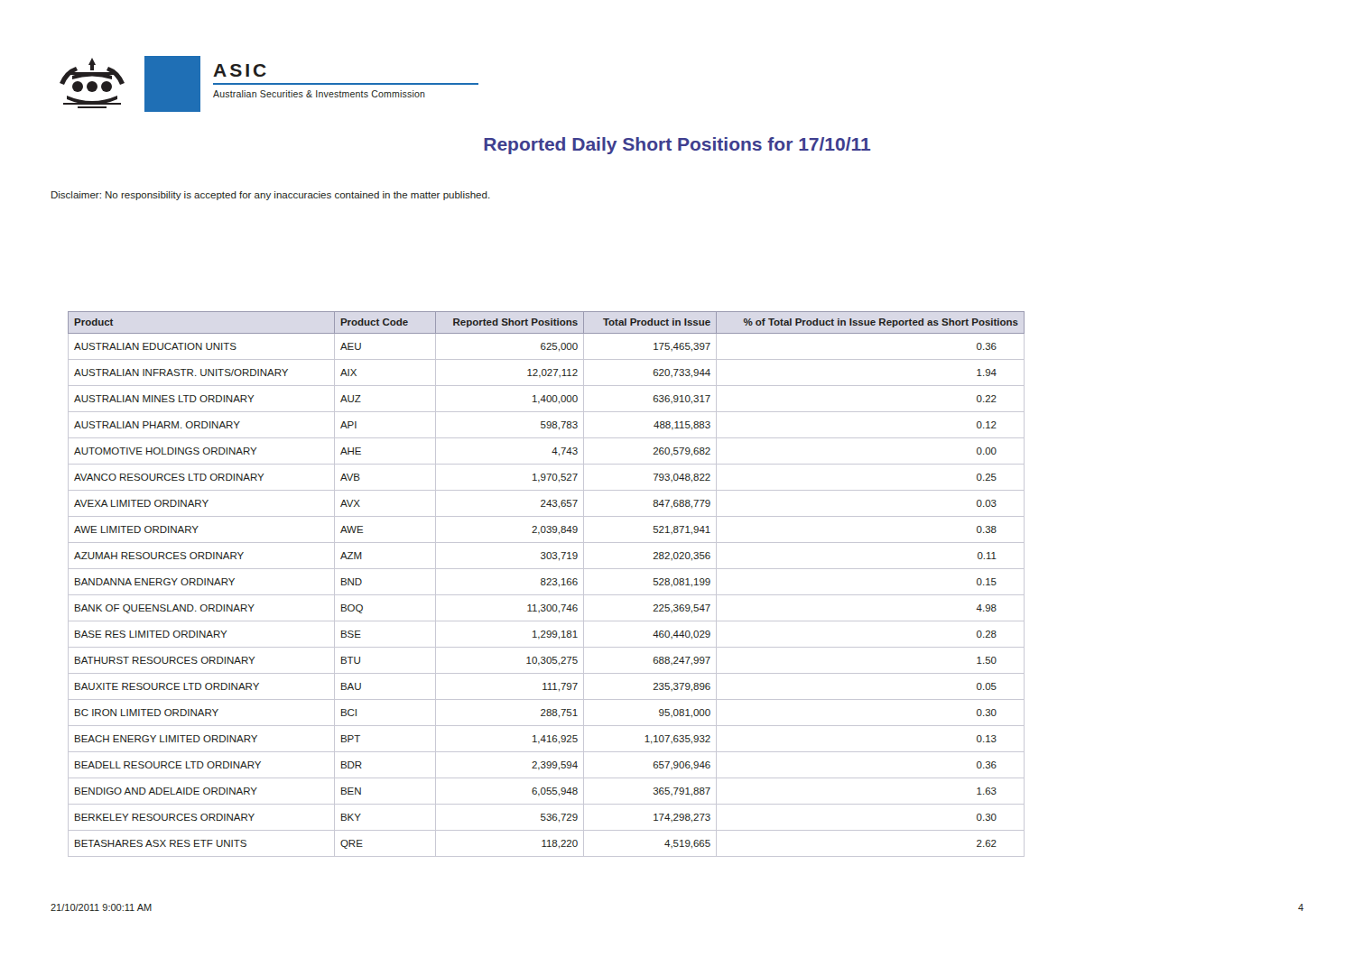ASIC
Australian Securities & Investments Commission
Reported Daily Short Positions for 17/10/11
Disclaimer: No responsibility is accepted for any inaccuracies contained in the matter published.
| Product | Product Code | Reported Short Positions | Total Product in Issue | % of Total Product in Issue Reported as Short Positions |
| --- | --- | --- | --- | --- |
| AUSTRALIAN EDUCATION UNITS | AEU | 625,000 | 175,465,397 | 0.36 |
| AUSTRALIAN INFRASTR. UNITS/ORDINARY | AIX | 12,027,112 | 620,733,944 | 1.94 |
| AUSTRALIAN MINES LTD ORDINARY | AUZ | 1,400,000 | 636,910,317 | 0.22 |
| AUSTRALIAN PHARM. ORDINARY | API | 598,783 | 488,115,883 | 0.12 |
| AUTOMOTIVE HOLDINGS ORDINARY | AHE | 4,743 | 260,579,682 | 0.00 |
| AVANCO RESOURCES LTD ORDINARY | AVB | 1,970,527 | 793,048,822 | 0.25 |
| AVEXA LIMITED ORDINARY | AVX | 243,657 | 847,688,779 | 0.03 |
| AWE LIMITED ORDINARY | AWE | 2,039,849 | 521,871,941 | 0.38 |
| AZUMAH RESOURCES ORDINARY | AZM | 303,719 | 282,020,356 | 0.11 |
| BANDANNA ENERGY ORDINARY | BND | 823,166 | 528,081,199 | 0.15 |
| BANK OF QUEENSLAND. ORDINARY | BOQ | 11,300,746 | 225,369,547 | 4.98 |
| BASE RES LIMITED ORDINARY | BSE | 1,299,181 | 460,440,029 | 0.28 |
| BATHURST RESOURCES ORDINARY | BTU | 10,305,275 | 688,247,997 | 1.50 |
| BAUXITE RESOURCE LTD ORDINARY | BAU | 111,797 | 235,379,896 | 0.05 |
| BC IRON LIMITED ORDINARY | BCI | 288,751 | 95,081,000 | 0.30 |
| BEACH ENERGY LIMITED ORDINARY | BPT | 1,416,925 | 1,107,635,932 | 0.13 |
| BEADELL RESOURCE LTD ORDINARY | BDR | 2,399,594 | 657,906,946 | 0.36 |
| BENDIGO AND ADELAIDE ORDINARY | BEN | 6,055,948 | 365,791,887 | 1.63 |
| BERKELEY RESOURCES ORDINARY | BKY | 536,729 | 174,298,273 | 0.30 |
| BETASHARES ASX RES ETF UNITS | QRE | 118,220 | 4,519,665 | 2.62 |
21/10/2011 9:00:11 AM
4